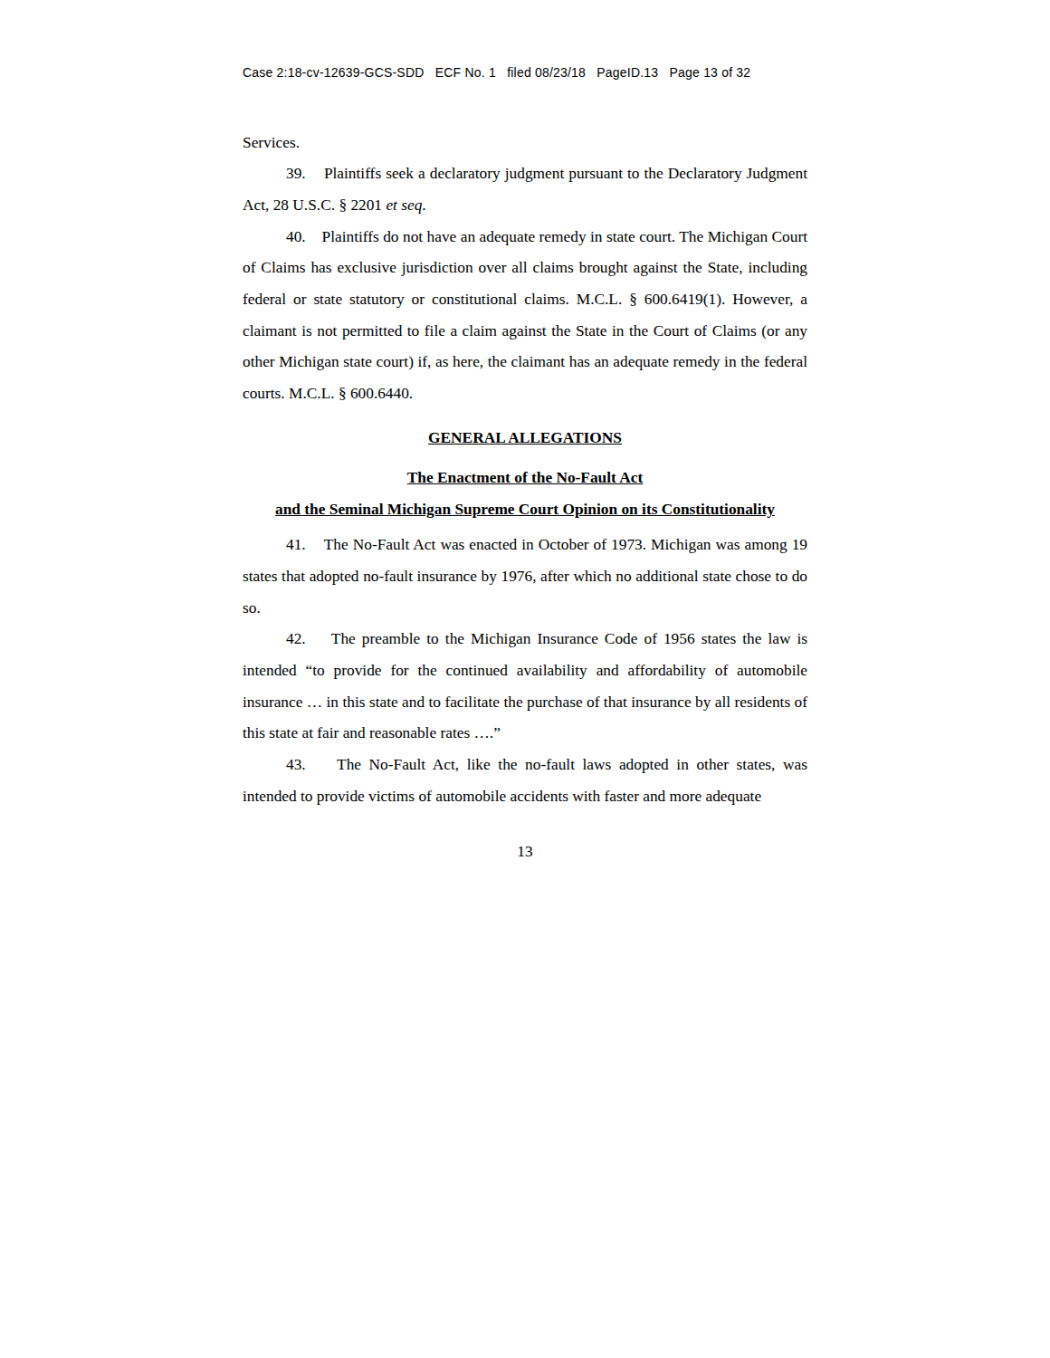Case 2:18-cv-12639-GCS-SDD ECF No. 1 filed 08/23/18 PageID.13 Page 13 of 32
Services.
39. Plaintiffs seek a declaratory judgment pursuant to the Declaratory Judgment Act, 28 U.S.C. § 2201 et seq.
40. Plaintiffs do not have an adequate remedy in state court. The Michigan Court of Claims has exclusive jurisdiction over all claims brought against the State, including federal or state statutory or constitutional claims. M.C.L. § 600.6419(1). However, a claimant is not permitted to file a claim against the State in the Court of Claims (or any other Michigan state court) if, as here, the claimant has an adequate remedy in the federal courts. M.C.L. § 600.6440.
GENERAL ALLEGATIONS
The Enactment of the No-Fault Act and the Seminal Michigan Supreme Court Opinion on its Constitutionality
41. The No-Fault Act was enacted in October of 1973. Michigan was among 19 states that adopted no-fault insurance by 1976, after which no additional state chose to do so.
42. The preamble to the Michigan Insurance Code of 1956 states the law is intended “to provide for the continued availability and affordability of automobile insurance … in this state and to facilitate the purchase of that insurance by all residents of this state at fair and reasonable rates ….”
43. The No-Fault Act, like the no-fault laws adopted in other states, was intended to provide victims of automobile accidents with faster and more adequate
13